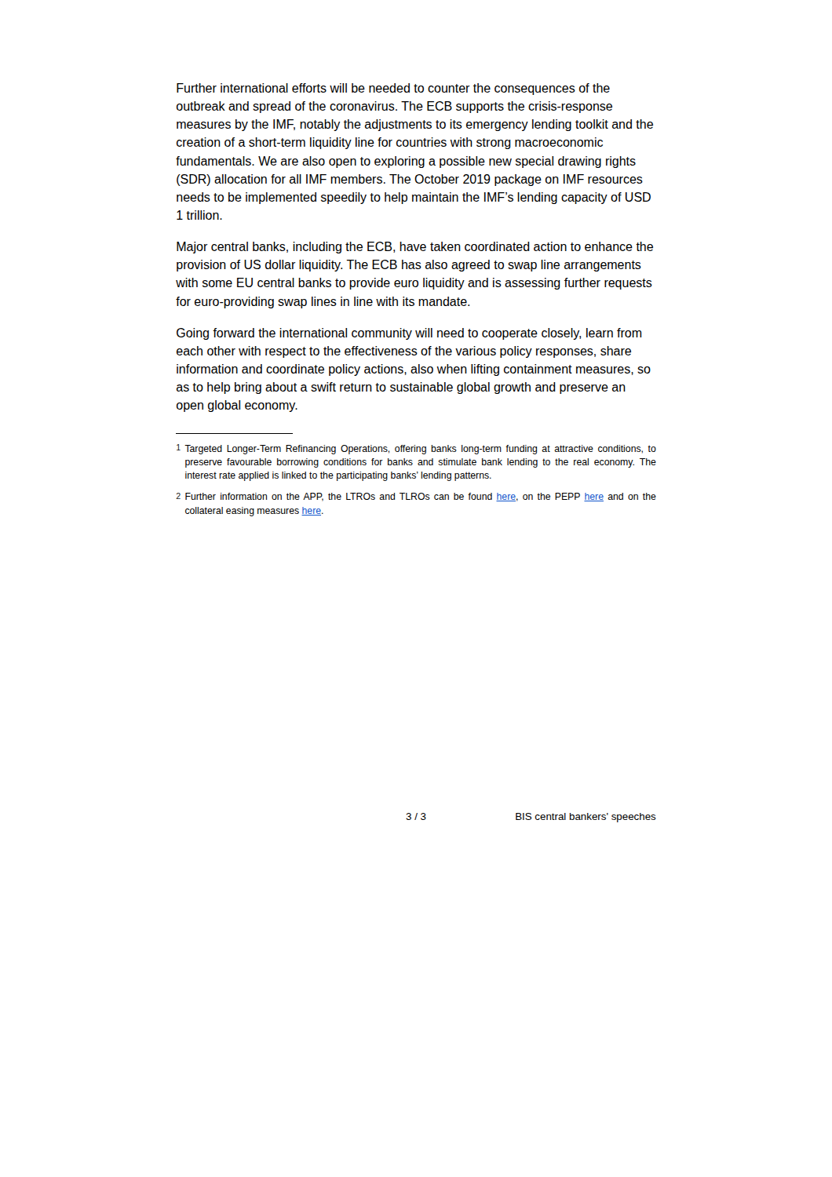Further international efforts will be needed to counter the consequences of the outbreak and spread of the coronavirus. The ECB supports the crisis-response measures by the IMF, notably the adjustments to its emergency lending toolkit and the creation of a short-term liquidity line for countries with strong macroeconomic fundamentals. We are also open to exploring a possible new special drawing rights (SDR) allocation for all IMF members. The October 2019 package on IMF resources needs to be implemented speedily to help maintain the IMF’s lending capacity of USD 1 trillion.
Major central banks, including the ECB, have taken coordinated action to enhance the provision of US dollar liquidity. The ECB has also agreed to swap line arrangements with some EU central banks to provide euro liquidity and is assessing further requests for euro-providing swap lines in line with its mandate.
Going forward the international community will need to cooperate closely, learn from each other with respect to the effectiveness of the various policy responses, share information and coordinate policy actions, also when lifting containment measures, so as to help bring about a swift return to sustainable global growth and preserve an open global economy.
1
Targeted Longer-Term Refinancing Operations, offering banks long-term funding at attractive conditions, to preserve favourable borrowing conditions for banks and stimulate bank lending to the real economy. The interest rate applied is linked to the participating banks’ lending patterns.
2
Further information on the APP, the LTROs and TLROs can be found here, on the PEPP here and on the collateral easing measures here.
3 / 3
BIS central bankers' speeches